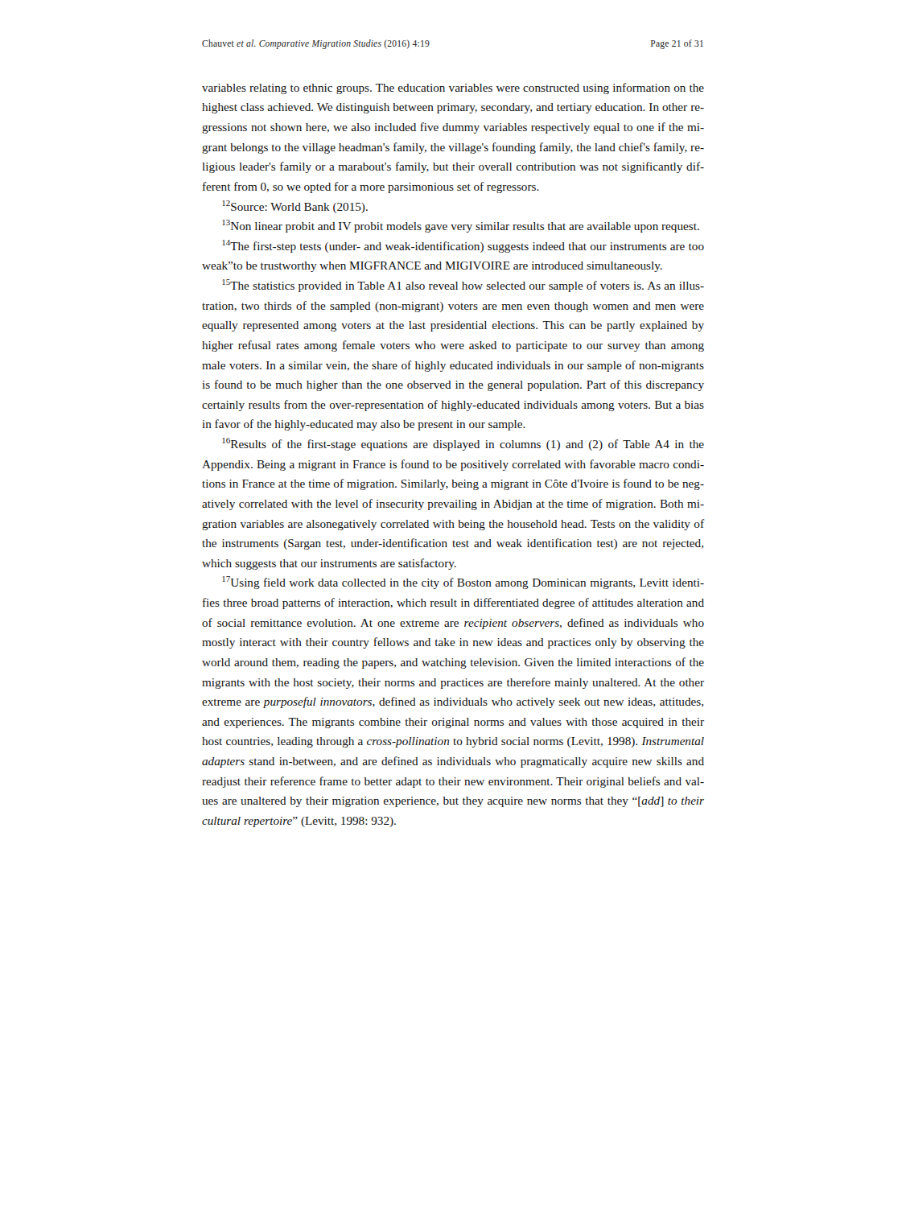Chauvet et al. Comparative Migration Studies (2016) 4:19 Page 21 of 31
variables relating to ethnic groups. The education variables were constructed using information on the highest class achieved. We distinguish between primary, secondary, and tertiary education. In other regressions not shown here, we also included five dummy variables respectively equal to one if the migrant belongs to the village headman's family, the village's founding family, the land chief's family, religious leader's family or a marabout's family, but their overall contribution was not significantly different from 0, so we opted for a more parsimonious set of regressors.
12Source: World Bank (2015).
13Non linear probit and IV probit models gave very similar results that are available upon request.
14The first-step tests (under- and weak-identification) suggests indeed that our instruments are too weak”to be trustworthy when MIGFRANCE and MIGIVOIRE are introduced simultaneously.
15The statistics provided in Table A1 also reveal how selected our sample of voters is. As an illustration, two thirds of the sampled (non-migrant) voters are men even though women and men were equally represented among voters at the last presidential elections. This can be partly explained by higher refusal rates among female voters who were asked to participate to our survey than among male voters. In a similar vein, the share of highly educated individuals in our sample of non-migrants is found to be much higher than the one observed in the general population. Part of this discrepancy certainly results from the over-representation of highly-educated individuals among voters. But a bias in favor of the highly-educated may also be present in our sample.
16Results of the first-stage equations are displayed in columns (1) and (2) of Table A4 in the Appendix. Being a migrant in France is found to be positively correlated with favorable macro conditions in France at the time of migration. Similarly, being a migrant in Côte d'Ivoire is found to be negatively correlated with the level of insecurity prevailing in Abidjan at the time of migration. Both migration variables are alsonegatively correlated with being the household head. Tests on the validity of the instruments (Sargan test, under-identification test and weak identification test) are not rejected, which suggests that our instruments are satisfactory.
17Using field work data collected in the city of Boston among Dominican migrants, Levitt identifies three broad patterns of interaction, which result in differentiated degree of attitudes alteration and of social remittance evolution. At one extreme are recipient observers, defined as individuals who mostly interact with their country fellows and take in new ideas and practices only by observing the world around them, reading the papers, and watching television. Given the limited interactions of the migrants with the host society, their norms and practices are therefore mainly unaltered. At the other extreme are purposeful innovators, defined as individuals who actively seek out new ideas, attitudes, and experiences. The migrants combine their original norms and values with those acquired in their host countries, leading through a cross-pollination to hybrid social norms (Levitt, 1998). Instrumental adapters stand in-between, and are defined as individuals who pragmatically acquire new skills and readjust their reference frame to better adapt to their new environment. Their original beliefs and values are unaltered by their migration experience, but they acquire new norms that they “[add] to their cultural repertoire” (Levitt, 1998: 932).